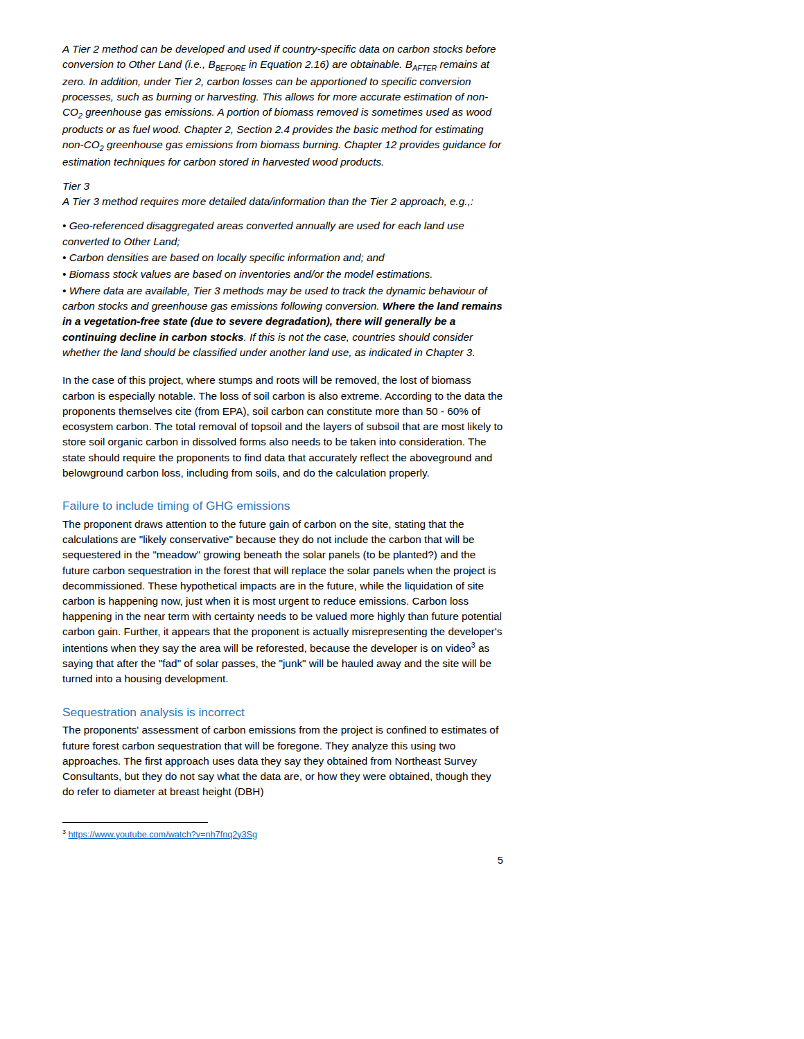A Tier 2 method can be developed and used if country-specific data on carbon stocks before conversion to Other Land (i.e., BBEFORE in Equation 2.16) are obtainable. BAFTER remains at zero. In addition, under Tier 2, carbon losses can be apportioned to specific conversion processes, such as burning or harvesting. This allows for more accurate estimation of non-CO2 greenhouse gas emissions. A portion of biomass removed is sometimes used as wood products or as fuel wood. Chapter 2, Section 2.4 provides the basic method for estimating non-CO2 greenhouse gas emissions from biomass burning. Chapter 12 provides guidance for estimation techniques for carbon stored in harvested wood products.
Tier 3
A Tier 3 method requires more detailed data/information than the Tier 2 approach, e.g.,:
• Geo-referenced disaggregated areas converted annually are used for each land use converted to Other Land;
• Carbon densities are based on locally specific information and; and
• Biomass stock values are based on inventories and/or the model estimations.
• Where data are available, Tier 3 methods may be used to track the dynamic behaviour of carbon stocks and greenhouse gas emissions following conversion. Where the land remains in a vegetation-free state (due to severe degradation), there will generally be a continuing decline in carbon stocks. If this is not the case, countries should consider whether the land should be classified under another land use, as indicated in Chapter 3.
In the case of this project, where stumps and roots will be removed, the lost of biomass carbon is especially notable. The loss of soil carbon is also extreme. According to the data the proponents themselves cite (from EPA), soil carbon can constitute more than 50 - 60% of ecosystem carbon. The total removal of topsoil and the layers of subsoil that are most likely to store soil organic carbon in dissolved forms also needs to be taken into consideration. The state should require the proponents to find data that accurately reflect the aboveground and belowground carbon loss, including from soils, and do the calculation properly.
Failure to include timing of GHG emissions
The proponent draws attention to the future gain of carbon on the site, stating that the calculations are "likely conservative" because they do not include the carbon that will be sequestered in the "meadow" growing beneath the solar panels (to be planted?) and the future carbon sequestration in the forest that will replace the solar panels when the project is decommissioned. These hypothetical impacts are in the future, while the liquidation of site carbon is happening now, just when it is most urgent to reduce emissions. Carbon loss happening in the near term with certainty needs to be valued more highly than future potential carbon gain. Further, it appears that the proponent is actually misrepresenting the developer's intentions when they say the area will be reforested, because the developer is on video3 as saying that after the "fad" of solar passes, the "junk" will be hauled away and the site will be turned into a housing development.
Sequestration analysis is incorrect
The proponents' assessment of carbon emissions from the project is confined to estimates of future forest carbon sequestration that will be foregone. They analyze this using two approaches. The first approach uses data they say they obtained from Northeast Survey Consultants, but they do not say what the data are, or how they were obtained, though they do refer to diameter at breast height (DBH)
3 https://www.youtube.com/watch?v=nh7fnq2y3Sg
5